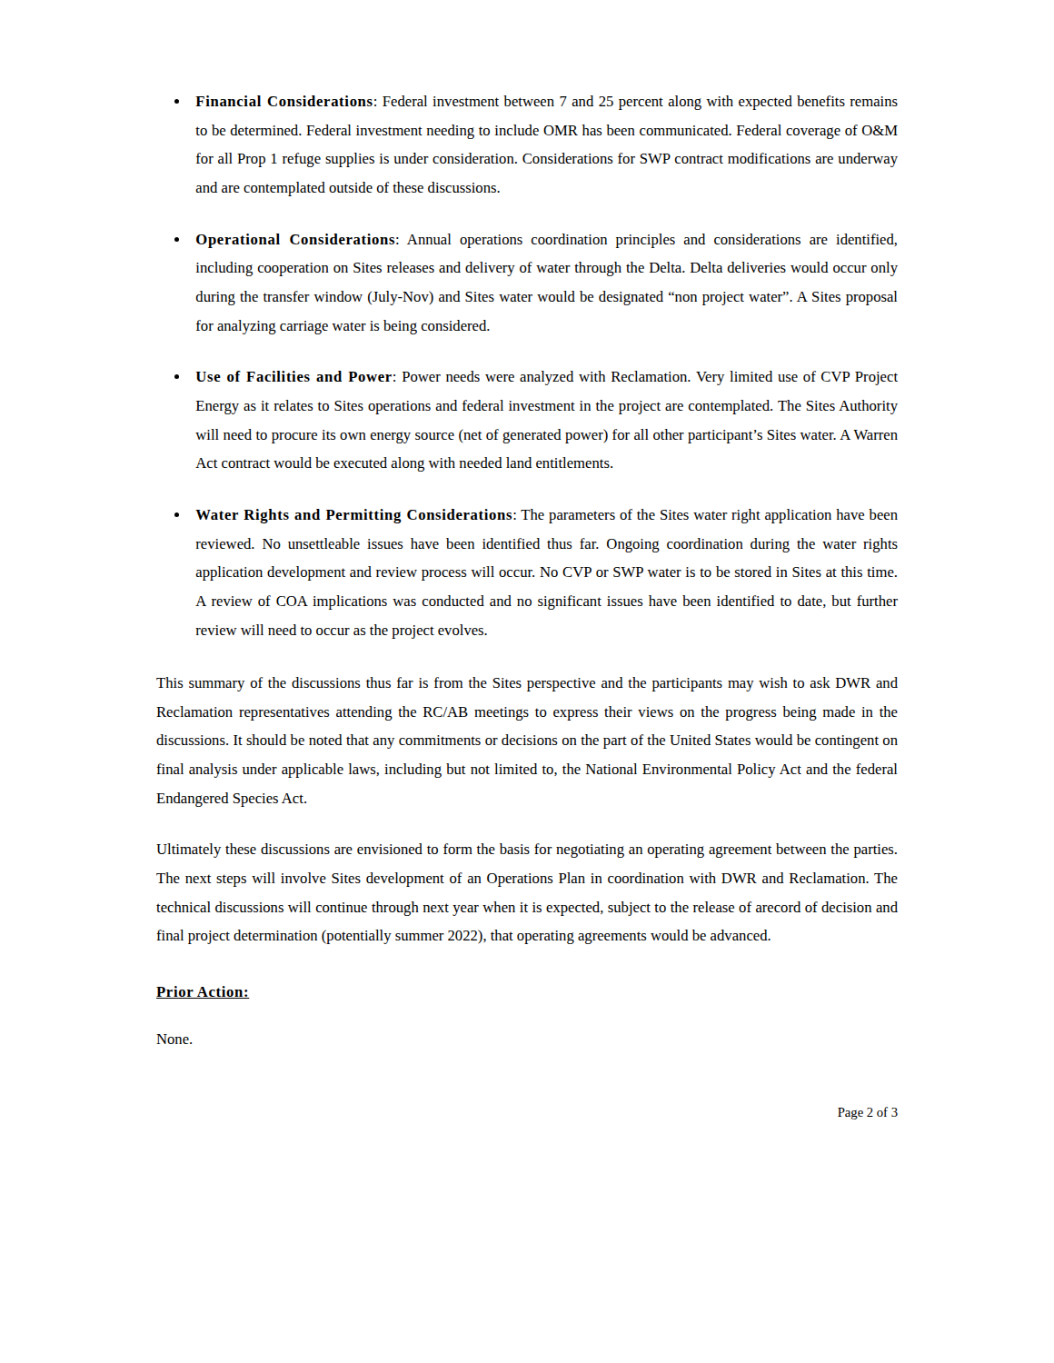Financial Considerations: Federal investment between 7 and 25 percent along with expected benefits remains to be determined. Federal investment needing to include OMR has been communicated. Federal coverage of O&M for all Prop 1 refuge supplies is under consideration. Considerations for SWP contract modifications are underway and are contemplated outside of these discussions.
Operational Considerations: Annual operations coordination principles and considerations are identified, including cooperation on Sites releases and delivery of water through the Delta. Delta deliveries would occur only during the transfer window (July-Nov) and Sites water would be designated “non project water”. A Sites proposal for analyzing carriage water is being considered.
Use of Facilities and Power: Power needs were analyzed with Reclamation. Very limited use of CVP Project Energy as it relates to Sites operations and federal investment in the project are contemplated. The Sites Authority will need to procure its own energy source (net of generated power) for all other participant’s Sites water. A Warren Act contract would be executed along with needed land entitlements.
Water Rights and Permitting Considerations: The parameters of the Sites water right application have been reviewed. No unsettleable issues have been identified thus far. Ongoing coordination during the water rights application development and review process will occur. No CVP or SWP water is to be stored in Sites at this time. A review of COA implications was conducted and no significant issues have been identified to date, but further review will need to occur as the project evolves.
This summary of the discussions thus far is from the Sites perspective and the participants may wish to ask DWR and Reclamation representatives attending the RC/AB meetings to express their views on the progress being made in the discussions. It should be noted that any commitments or decisions on the part of the United States would be contingent on final analysis under applicable laws, including but not limited to, the National Environmental Policy Act and the federal Endangered Species Act.
Ultimately these discussions are envisioned to form the basis for negotiating an operating agreement between the parties. The next steps will involve Sites development of an Operations Plan in coordination with DWR and Reclamation. The technical discussions will continue through next year when it is expected, subject to the release of arecord of decision and final project determination (potentially summer 2022), that operating agreements would be advanced.
Prior Action:
None.
Page 2 of 3